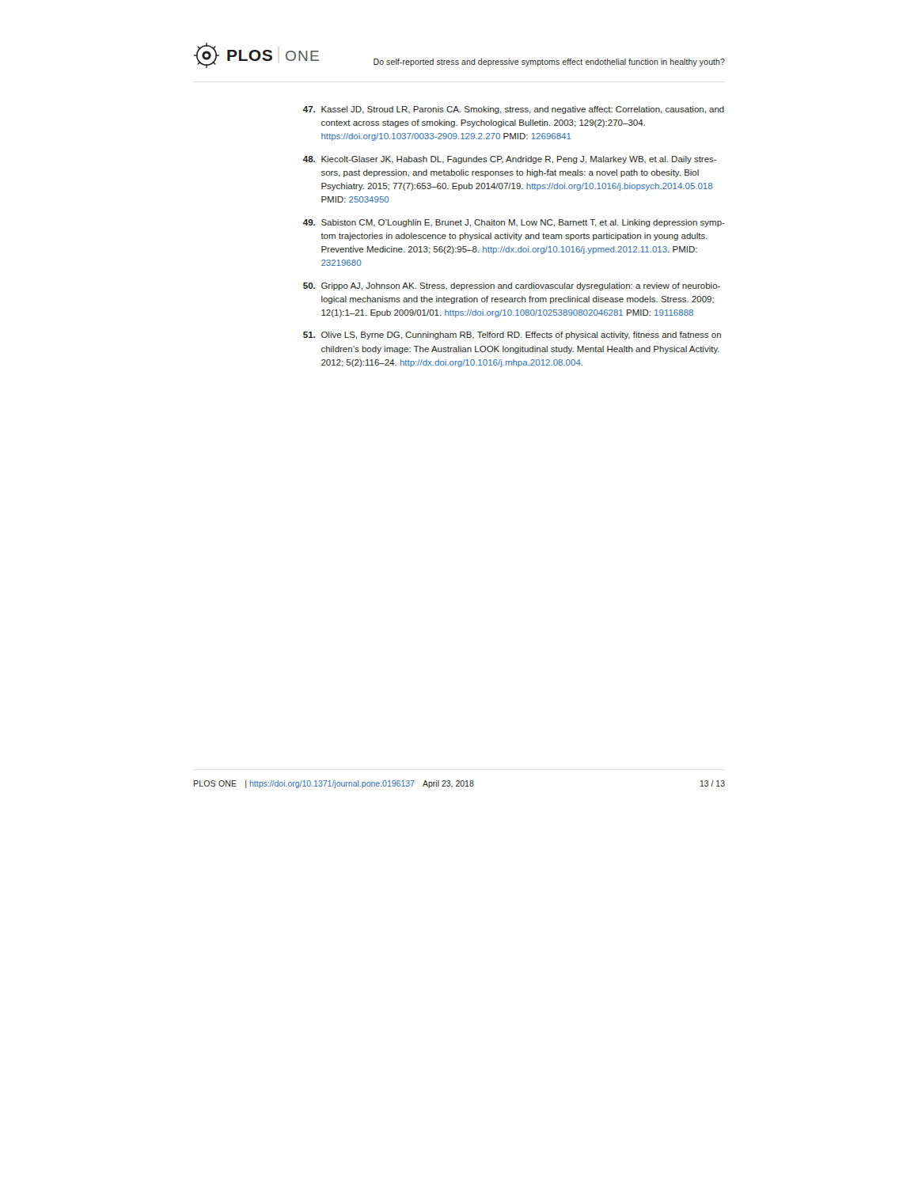PLOS ONE
Do self-reported stress and depressive symptoms effect endothelial function in healthy youth?
47. Kassel JD, Stroud LR, Paronis CA. Smoking, stress, and negative affect: Correlation, causation, and context across stages of smoking. Psychological Bulletin. 2003; 129(2):270–304. https://doi.org/10.1037/0033-2909.129.2.270 PMID: 12696841
48. Kiecolt-Glaser JK, Habash DL, Fagundes CP, Andridge R, Peng J, Malarkey WB, et al. Daily stressors, past depression, and metabolic responses to high-fat meals: a novel path to obesity. Biol Psychiatry. 2015; 77(7):653–60. Epub 2014/07/19. https://doi.org/10.1016/j.biopsych.2014.05.018 PMID: 25034950
49. Sabiston CM, O’Loughlin E, Brunet J, Chaiton M, Low NC, Barnett T, et al. Linking depression symptom trajectories in adolescence to physical activity and team sports participation in young adults. Preventive Medicine. 2013; 56(2):95–8. http://dx.doi.org/10.1016/j.ypmed.2012.11.013. PMID: 23219680
50. Grippo AJ, Johnson AK. Stress, depression and cardiovascular dysregulation: a review of neurobiological mechanisms and the integration of research from preclinical disease models. Stress. 2009; 12(1):1–21. Epub 2009/01/01. https://doi.org/10.1080/10253890802046281 PMID: 19116888
51. Olive LS, Byrne DG, Cunningham RB, Telford RD. Effects of physical activity, fitness and fatness on children’s body image: The Australian LOOK longitudinal study. Mental Health and Physical Activity. 2012; 5(2):116–24. http://dx.doi.org/10.1016/j.mhpa.2012.08.004.
PLOS ONE | https://doi.org/10.1371/journal.pone.0196137 April 23, 2018
13 / 13